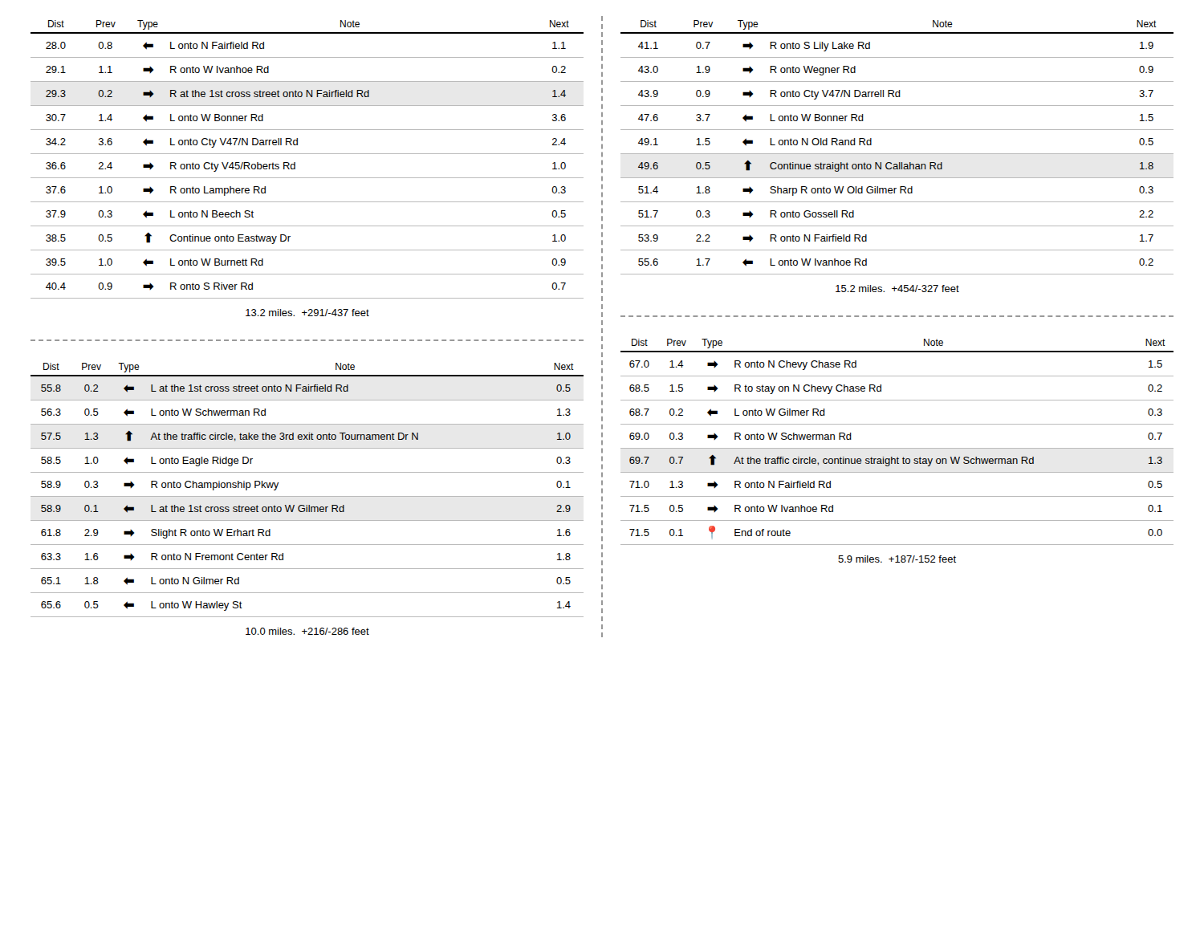13.2 miles. +291/-437 feet
| Dist | Prev | Type | Note | Next |
| --- | --- | --- | --- | --- |
| 28.0 | 0.8 | ⬅ | L onto N Fairfield Rd | 1.1 |
| 29.1 | 1.1 | ➡ | R onto W Ivanhoe Rd | 0.2 |
| 29.3 | 0.2 | ➡ | R at the 1st cross street onto N Fairfield Rd | 1.4 |
| 30.7 | 1.4 | ⬅ | L onto W Bonner Rd | 3.6 |
| 34.2 | 3.6 | ⬅ | L onto Cty V47/N Darrell Rd | 2.4 |
| 36.6 | 2.4 | ➡ | R onto Cty V45/Roberts Rd | 1.0 |
| 37.6 | 1.0 | ➡ | R onto Lamphere Rd | 0.3 |
| 37.9 | 0.3 | ⬅ | L onto N Beech St | 0.5 |
| 38.5 | 0.5 | ⬆ | Continue onto Eastway Dr | 1.0 |
| 39.5 | 1.0 | ⬅ | L onto W Burnett Rd | 0.9 |
| 40.4 | 0.9 | ➡ | R onto S River Rd | 0.7 |
10.0 miles. +216/-286 feet
| Dist | Prev | Type | Note | Next |
| --- | --- | --- | --- | --- |
| 55.8 | 0.2 | ⬅ | L at the 1st cross street onto N Fairfield Rd | 0.5 |
| 56.3 | 0.5 | ⬅ | L onto W Schwerman Rd | 1.3 |
| 57.5 | 1.3 | ⬆ | At the traffic circle, take the 3rd exit onto Tournament Dr N | 1.0 |
| 58.5 | 1.0 | ⬅ | L onto Eagle Ridge Dr | 0.3 |
| 58.9 | 0.3 | ➡ | R onto Championship Pkwy | 0.1 |
| 58.9 | 0.1 | ⬅ | L at the 1st cross street onto W Gilmer Rd | 2.9 |
| 61.8 | 2.9 | ➡ | Slight R onto W Erhart Rd | 1.6 |
| 63.3 | 1.6 | ➡ | R onto N Fremont Center Rd | 1.8 |
| 65.1 | 1.8 | ⬅ | L onto N Gilmer Rd | 0.5 |
| 65.6 | 0.5 | ⬅ | L onto W Hawley St | 1.4 |
15.2 miles. +454/-327 feet
| Dist | Prev | Type | Note | Next |
| --- | --- | --- | --- | --- |
| 41.1 | 0.7 | ➡ | R onto S Lily Lake Rd | 1.9 |
| 43.0 | 1.9 | ➡ | R onto Wegner Rd | 0.9 |
| 43.9 | 0.9 | ➡ | R onto Cty V47/N Darrell Rd | 3.7 |
| 47.6 | 3.7 | ⬅ | L onto W Bonner Rd | 1.5 |
| 49.1 | 1.5 | ⬅ | L onto N Old Rand Rd | 0.5 |
| 49.6 | 0.5 | ⬆ | Continue straight onto N Callahan Rd | 1.8 |
| 51.4 | 1.8 | ➡ | Sharp R onto W Old Gilmer Rd | 0.3 |
| 51.7 | 0.3 | ➡ | R onto Gossell Rd | 2.2 |
| 53.9 | 2.2 | ➡ | R onto N Fairfield Rd | 1.7 |
| 55.6 | 1.7 | ⬅ | L onto W Ivanhoe Rd | 0.2 |
5.9 miles. +187/-152 feet
| Dist | Prev | Type | Note | Next |
| --- | --- | --- | --- | --- |
| 67.0 | 1.4 | ➡ | R onto N Chevy Chase Rd | 1.5 |
| 68.5 | 1.5 | ➡ | R to stay on N Chevy Chase Rd | 0.2 |
| 68.7 | 0.2 | ⬅ | L onto W Gilmer Rd | 0.3 |
| 69.0 | 0.3 | ➡ | R onto W Schwerman Rd | 0.7 |
| 69.7 | 0.7 | ⬆ | At the traffic circle, continue straight to stay on W Schwerman Rd | 1.3 |
| 71.0 | 1.3 | ➡ | R onto N Fairfield Rd | 0.5 |
| 71.5 | 0.5 | ➡ | R onto W Ivanhoe Rd | 0.1 |
| 71.5 | 0.1 | 📍 | End of route | 0.0 |